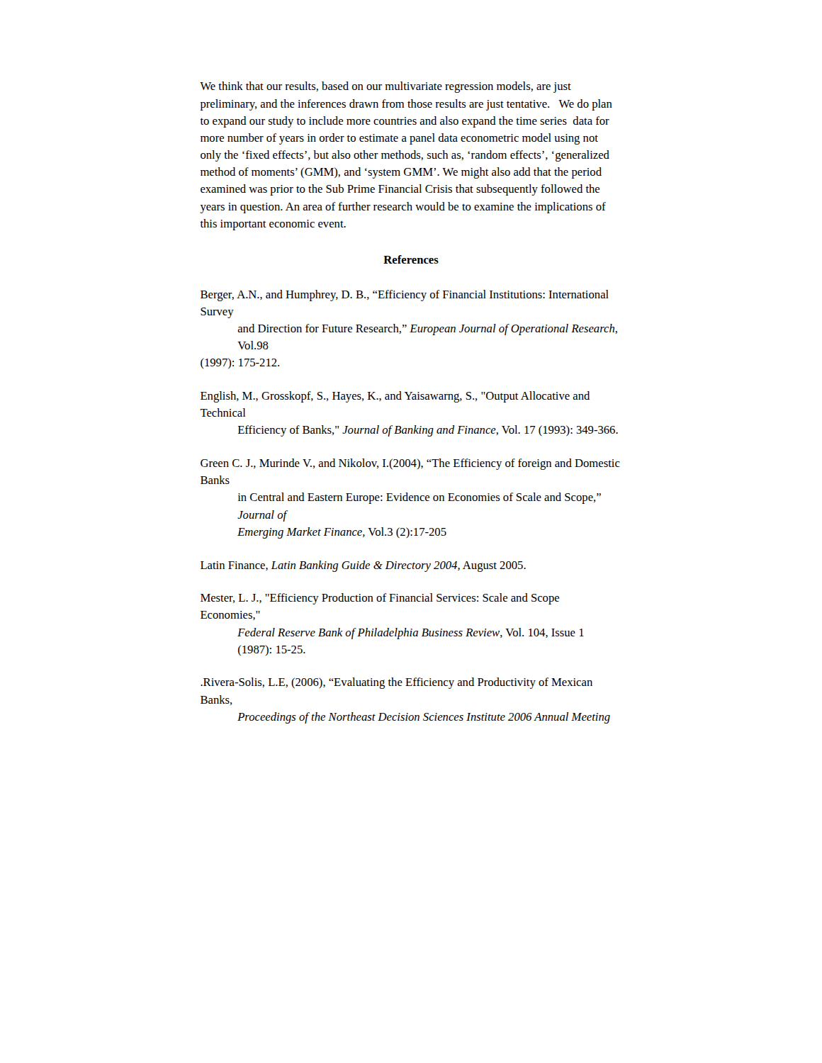We think that our results, based on our multivariate regression models, are just preliminary, and the inferences drawn from those results are just tentative. We do plan to expand our study to include more countries and also expand the time series data for more number of years in order to estimate a panel data econometric model using not only the ‘fixed effects’, but also other methods, such as, ‘random effects’, ‘generalized method of moments’ (GMM), and ‘system GMM’. We might also add that the period examined was prior to the Sub Prime Financial Crisis that subsequently followed the years in question. An area of further research would be to examine the implications of this important economic event.
References
Berger, A.N., and Humphrey, D. B., “Efficiency of Financial Institutions: International Survey and Direction for Future Research,” European Journal of Operational Research, Vol.98 (1997): 175-212.
English, M., Grosskopf, S., Hayes, K., and Yaisawarng, S., "Output Allocative and Technical Efficiency of Banks," Journal of Banking and Finance, Vol. 17 (1993): 349-366.
Green C. J., Murinde V., and Nikolov, I.(2004), “The Efficiency of foreign and Domestic Banks in Central and Eastern Europe: Evidence on Economies of Scale and Scope,” Journal of Emerging Market Finance, Vol.3 (2):17-205
Latin Finance, Latin Banking Guide & Directory 2004, August 2005.
Mester, L. J., "Efficiency Production of Financial Services: Scale and Scope Economies," Federal Reserve Bank of Philadelphia Business Review, Vol. 104, Issue 1 (1987): 15-25.
.Rivera-Solis, L.E, (2006), “Evaluating the Efficiency and Productivity of Mexican Banks, Proceedings of the Northeast Decision Sciences Institute 2006 Annual Meeting